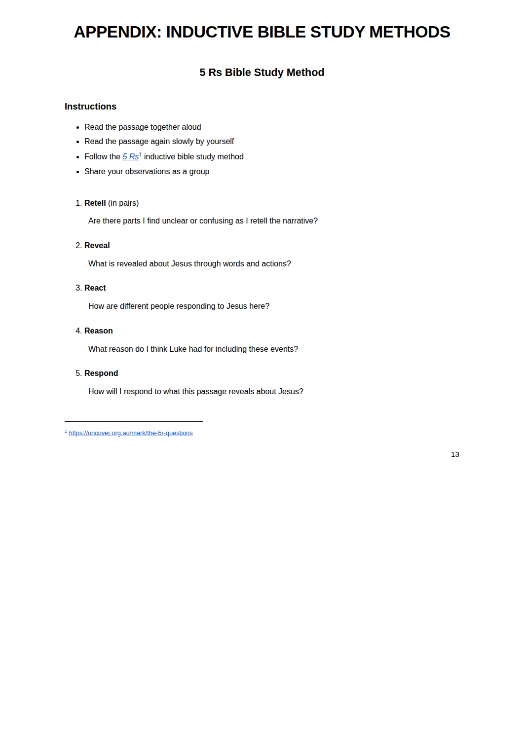APPENDIX: INDUCTIVE BIBLE STUDY METHODS
5 Rs Bible Study Method
Instructions
Read the passage together aloud
Read the passage again slowly by yourself
Follow the 5 Rs 1 inductive bible study method
Share your observations as a group
Retell (in pairs)
Are there parts I find unclear or confusing as I retell the narrative?
Reveal
What is revealed about Jesus through words and actions?
React
How are different people responding to Jesus here?
Reason
What reason do I think Luke had for including these events?
Respond
How will I respond to what this passage reveals about Jesus?
1 https://uncover.org.au/mark/the-5r-questions
13